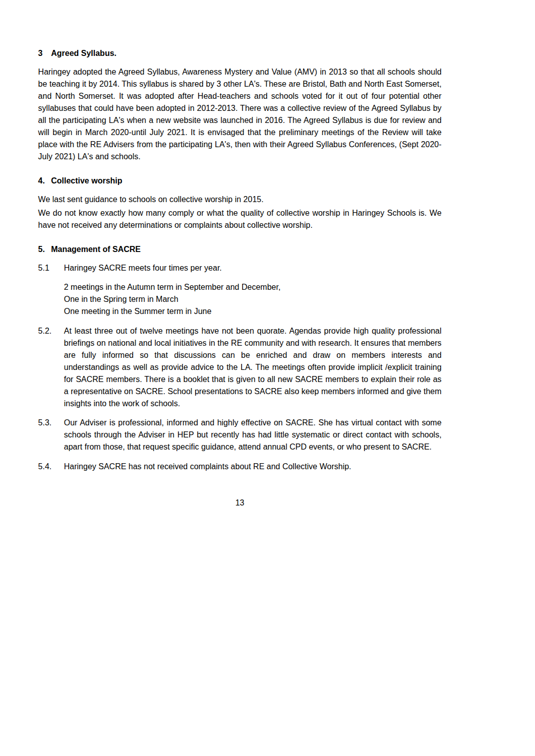3 Agreed Syllabus.
Haringey adopted the Agreed Syllabus, Awareness Mystery and Value (AMV) in 2013 so that all schools should be teaching it by 2014. This syllabus is shared by 3 other LA's. These are Bristol, Bath and North East Somerset, and North Somerset. It was adopted after Head-teachers and schools voted for it out of four potential other syllabuses that could have been adopted in 2012-2013. There was a collective review of the Agreed Syllabus by all the participating LA's when a new website was launched in 2016. The Agreed Syllabus is due for review and will begin in March 2020-until July 2021. It is envisaged that the preliminary meetings of the Review will take place with the RE Advisers from the participating LA's, then with their Agreed Syllabus Conferences, (Sept 2020-July 2021) LA's and schools.
4. Collective worship
We last sent guidance to schools on collective worship in 2015.
We do not know exactly how many comply or what the quality of collective worship in Haringey Schools is. We have not received any determinations or complaints about collective worship.
5. Management of SACRE
5.1 Haringey SACRE meets four times per year.
2 meetings in the Autumn term in September and December,
One in the Spring term in March
One meeting in the Summer term in June
5.2. At least three out of twelve meetings have not been quorate. Agendas provide high quality professional briefings on national and local initiatives in the RE community and with research. It ensures that members are fully informed so that discussions can be enriched and draw on members interests and understandings as well as provide advice to the LA. The meetings often provide implicit /explicit training for SACRE members. There is a booklet that is given to all new SACRE members to explain their role as a representative on SACRE. School presentations to SACRE also keep members informed and give them insights into the work of schools.
5.3. Our Adviser is professional, informed and highly effective on SACRE. She has virtual contact with some schools through the Adviser in HEP but recently has had little systematic or direct contact with schools, apart from those, that request specific guidance, attend annual CPD events, or who present to SACRE.
5.4. Haringey SACRE has not received complaints about RE and Collective Worship.
13